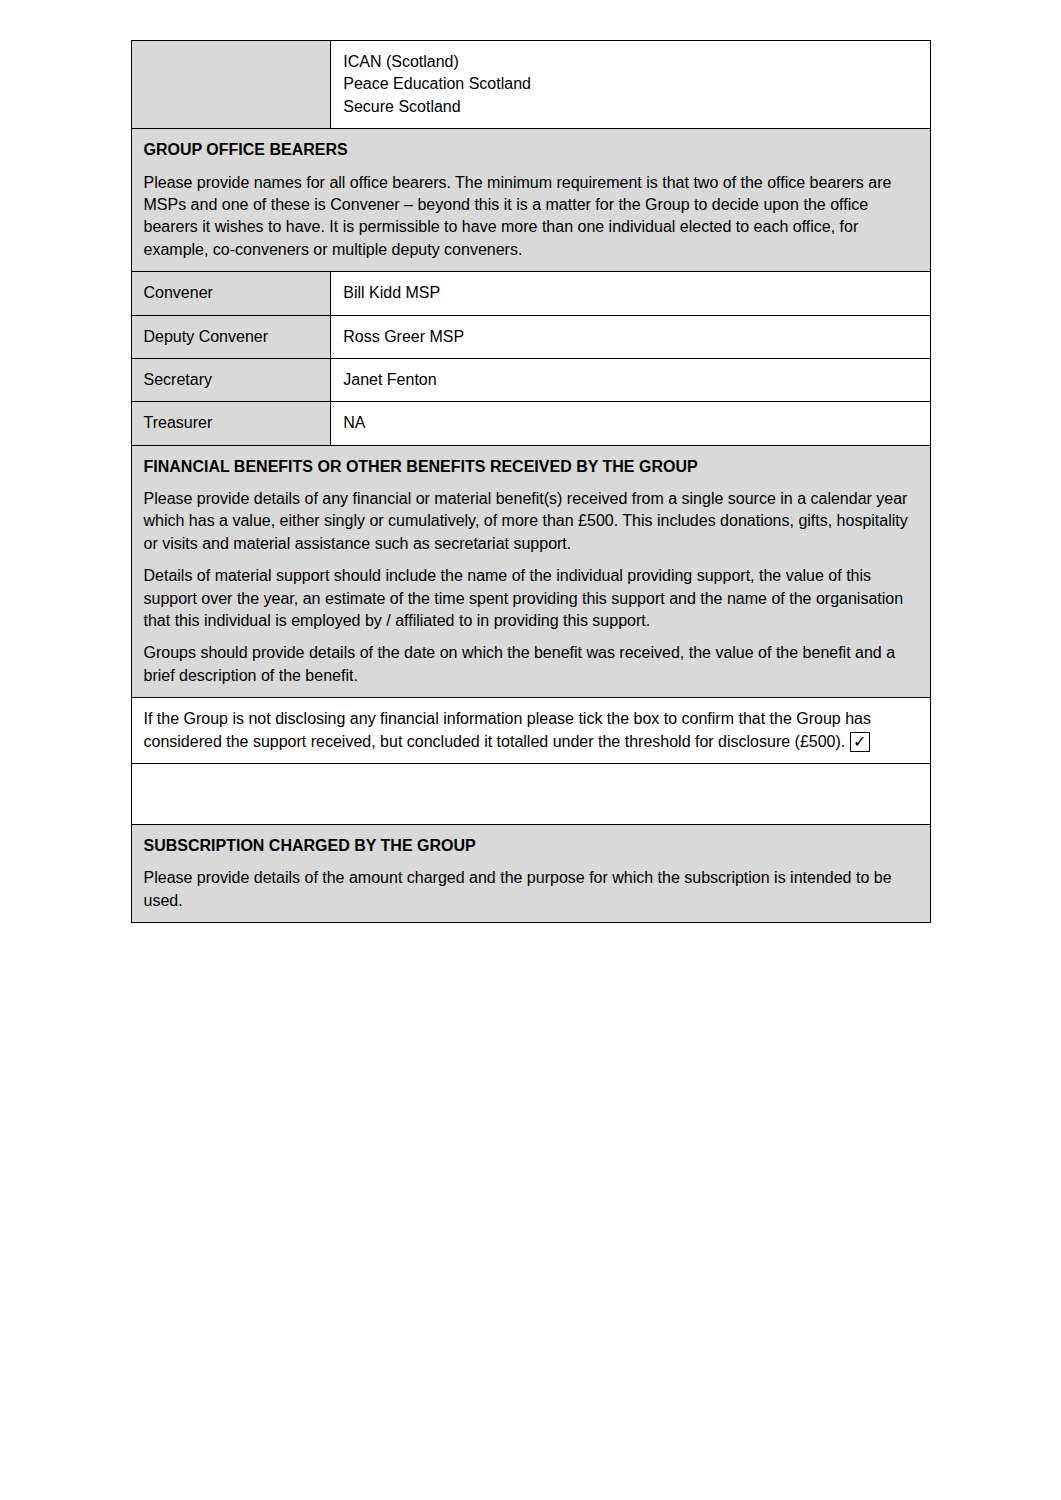| | ICAN (Scotland) Peace Education Scotland Secure Scotland |
| GROUP OFFICE BEARERS Please provide names for all office bearers. The minimum requirement is that two of the office bearers are MSPs and one of these is Convener – beyond this it is a matter for the Group to decide upon the office bearers it wishes to have. It is permissible to have more than one individual elected to each office, for example, co-conveners or multiple deputy conveners. |
| Convener | Bill Kidd MSP |
| Deputy Convener | Ross Greer MSP |
| Secretary | Janet Fenton |
| Treasurer | NA |
| FINANCIAL BENEFITS OR OTHER BENEFITS RECEIVED BY THE GROUP Please provide details of any financial or material benefit(s) received from a single source in a calendar year which has a value, either singly or cumulatively, of more than £500. This includes donations, gifts, hospitality or visits and material assistance such as secretariat support. Details of material support should include the name of the individual providing support, the value of this support over the year, an estimate of the time spent providing this support and the name of the organisation that this individual is employed by / affiliated to in providing this support. Groups should provide details of the date on which the benefit was received, the value of the benefit and a brief description of the benefit. |
| If the Group is not disclosing any financial information please tick the box to confirm that the Group has considered the support received, but concluded it totalled under the threshold for disclosure (£500). ✓ |
| SUBSCRIPTION CHARGED BY THE GROUP Please provide details of the amount charged and the purpose for which the subscription is intended to be used. |